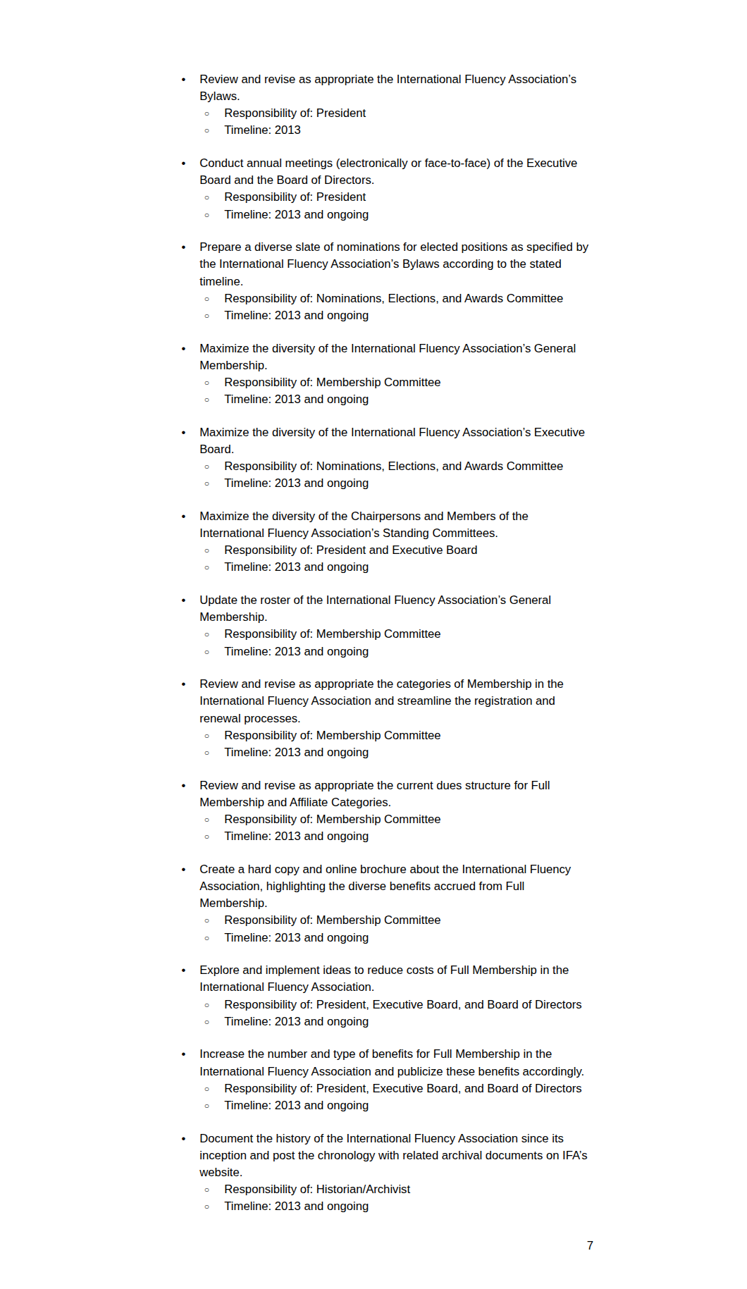Review and revise as appropriate the International Fluency Association’s Bylaws.
Responsibility of: President
Timeline: 2013
Conduct annual meetings (electronically or face-to-face) of the Executive Board and the Board of Directors.
Responsibility of: President
Timeline: 2013 and ongoing
Prepare a diverse slate of nominations for elected positions as specified by the International Fluency Association’s Bylaws according to the stated timeline.
Responsibility of: Nominations, Elections, and Awards Committee
Timeline: 2013 and ongoing
Maximize the diversity of the International Fluency Association’s General Membership.
Responsibility of: Membership Committee
Timeline: 2013 and ongoing
Maximize the diversity of the International Fluency Association’s Executive Board.
Responsibility of: Nominations, Elections, and Awards Committee
Timeline: 2013 and ongoing
Maximize the diversity of the Chairpersons and Members of the International Fluency Association’s Standing Committees.
Responsibility of: President and Executive Board
Timeline: 2013 and ongoing
Update the roster of the International Fluency Association’s General Membership.
Responsibility of: Membership Committee
Timeline: 2013 and ongoing
Review and revise as appropriate the categories of Membership in the International Fluency Association and streamline the registration and renewal processes.
Responsibility of: Membership Committee
Timeline: 2013 and ongoing
Review and revise as appropriate the current dues structure for Full Membership and Affiliate Categories.
Responsibility of: Membership Committee
Timeline: 2013 and ongoing
Create a hard copy and online brochure about the International Fluency Association, highlighting the diverse benefits accrued from Full Membership.
Responsibility of: Membership Committee
Timeline: 2013 and ongoing
Explore and implement ideas to reduce costs of Full Membership in the International Fluency Association.
Responsibility of: President, Executive Board, and Board of Directors
Timeline: 2013 and ongoing
Increase the number and type of benefits for Full Membership in the International Fluency Association and publicize these benefits accordingly.
Responsibility of: President, Executive Board, and Board of Directors
Timeline: 2013 and ongoing
Document the history of the International Fluency Association since its inception and post the chronology with related archival documents on IFA’s website.
Responsibility of: Historian/Archivist
Timeline: 2013 and ongoing
7